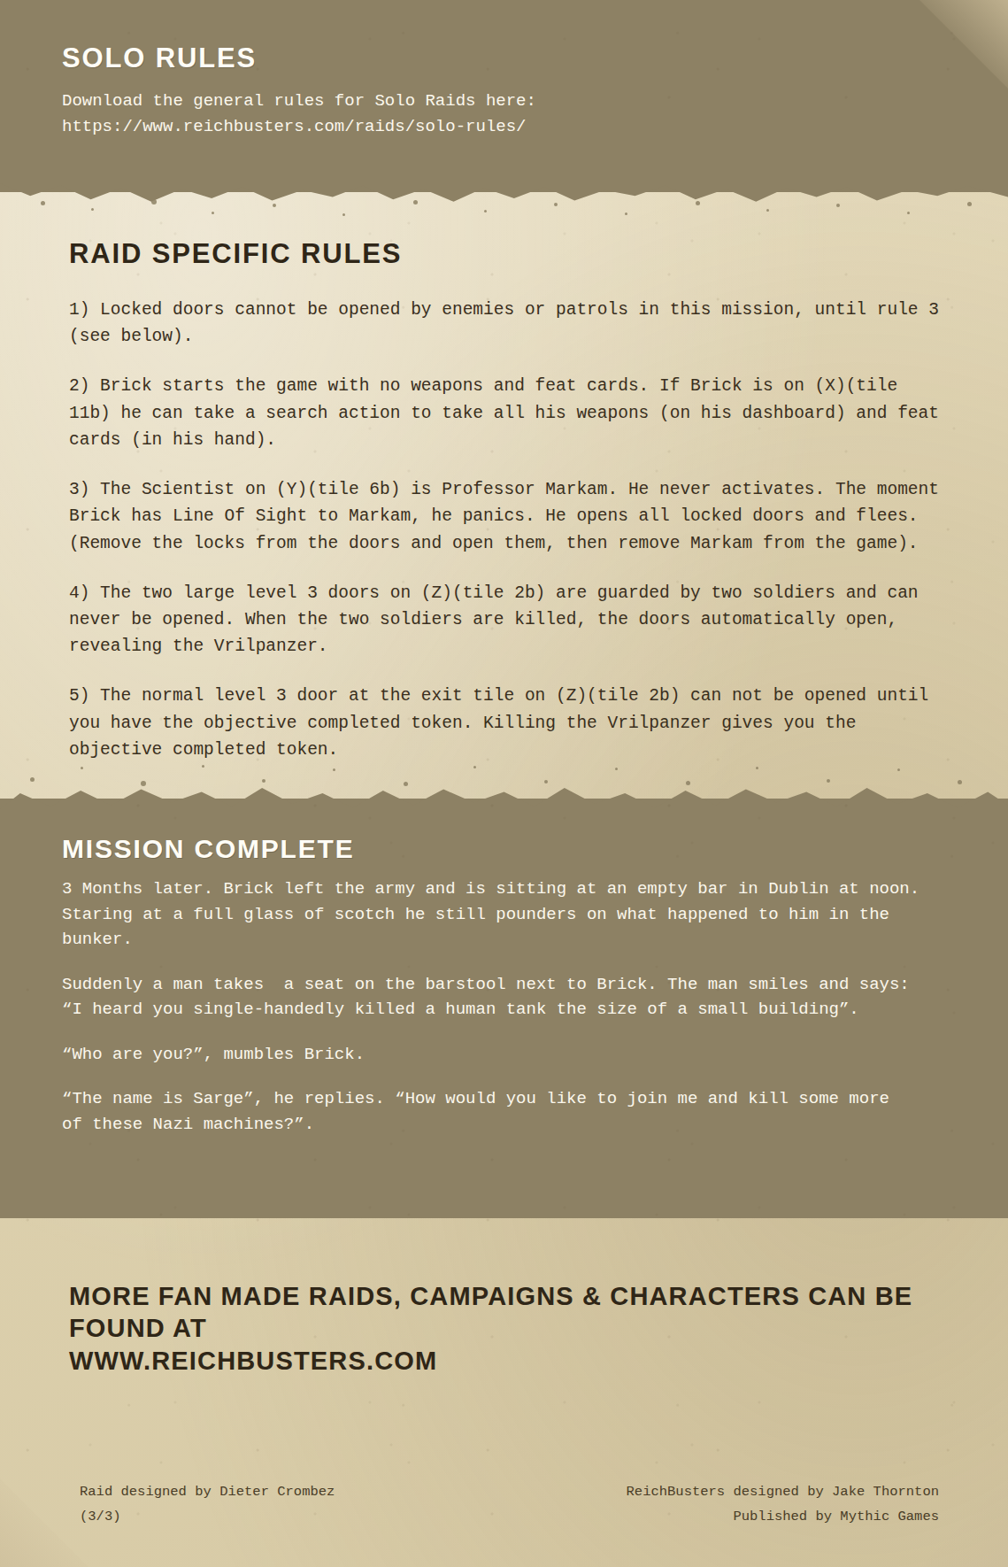Solo Rules
Download the general rules for Solo Raids here:
https://www.reichbusters.com/raids/solo-rules/
Raid Specific Rules
1) Locked doors cannot be opened by enemies or patrols in this mission, until rule 3 (see below).
2) Brick starts the game with no weapons and feat cards. If Brick is on (X)(tile 11b) he can take a search action to take all his weapons (on his dashboard) and feat cards (in his hand).
3) The Scientist on (Y)(tile 6b) is Professor Markam. He never activates. The moment Brick has Line Of Sight to Markam, he panics. He opens all locked doors and flees.
(Remove the locks from the doors and open them, then remove Markam from the game).
4) The two large level 3 doors on (Z)(tile 2b) are guarded by two soldiers and can never be opened. When the two soldiers are killed, the doors automatically open, revealing the Vrilpanzer.
5) The normal level 3 door at the exit tile on (Z)(tile 2b) can not be opened until you have the objective completed token. Killing the Vrilpanzer gives you the objective completed token.
Mission Complete
3 Months later. Brick left the army and is sitting at an empty bar in Dublin at noon.
Staring at a full glass of scotch he still pounders on what happened to him in the bunker.
Suddenly a man takes a seat on the barstool next to Brick. The man smiles and says:
“I heard you single-handedly killed a human tank the size of a small building”.
“Who are you?”, mumbles Brick.
“The name is Sarge”, he replies. “How would you like to join me and kill some more
of these Nazi machines?”.
More Fan Made Raids, Campaigns & Characters Can Be Found At
www.reichbusters.com
Raid designed by Dieter Crombez
(3/3)
ReichBusters designed by Jake Thornton
Published by Mythic Games